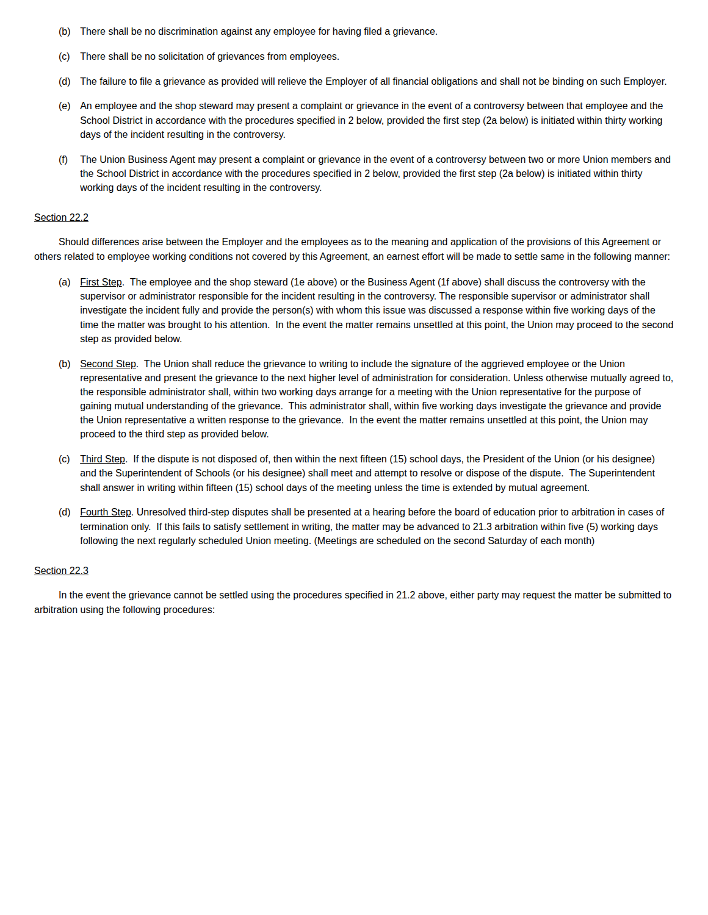(b) There shall be no discrimination against any employee for having filed a grievance.
(c) There shall be no solicitation of grievances from employees.
(d) The failure to file a grievance as provided will relieve the Employer of all financial obligations and shall not be binding on such Employer.
(e) An employee and the shop steward may present a complaint or grievance in the event of a controversy between that employee and the School District in accordance with the procedures specified in 2 below, provided the first step (2a below) is initiated within thirty working days of the incident resulting in the controversy.
(f) The Union Business Agent may present a complaint or grievance in the event of a controversy between two or more Union members and the School District in accordance with the procedures specified in 2 below, provided the first step (2a below) is initiated within thirty working days of the incident resulting in the controversy.
Section 22.2
Should differences arise between the Employer and the employees as to the meaning and application of the provisions of this Agreement or others related to employee working conditions not covered by this Agreement, an earnest effort will be made to settle same in the following manner:
(a) First Step. The employee and the shop steward (1e above) or the Business Agent (1f above) shall discuss the controversy with the supervisor or administrator responsible for the incident resulting in the controversy. The responsible supervisor or administrator shall investigate the incident fully and provide the person(s) with whom this issue was discussed a response within five working days of the time the matter was brought to his attention. In the event the matter remains unsettled at this point, the Union may proceed to the second step as provided below.
(b) Second Step. The Union shall reduce the grievance to writing to include the signature of the aggrieved employee or the Union representative and present the grievance to the next higher level of administration for consideration. Unless otherwise mutually agreed to, the responsible administrator shall, within two working days arrange for a meeting with the Union representative for the purpose of gaining mutual understanding of the grievance. This administrator shall, within five working days investigate the grievance and provide the Union representative a written response to the grievance. In the event the matter remains unsettled at this point, the Union may proceed to the third step as provided below.
(c) Third Step. If the dispute is not disposed of, then within the next fifteen (15) school days, the President of the Union (or his designee) and the Superintendent of Schools (or his designee) shall meet and attempt to resolve or dispose of the dispute. The Superintendent shall answer in writing within fifteen (15) school days of the meeting unless the time is extended by mutual agreement.
(d) Fourth Step. Unresolved third-step disputes shall be presented at a hearing before the board of education prior to arbitration in cases of termination only. If this fails to satisfy settlement in writing, the matter may be advanced to 21.3 arbitration within five (5) working days following the next regularly scheduled Union meeting. (Meetings are scheduled on the second Saturday of each month)
Section 22.3
In the event the grievance cannot be settled using the procedures specified in 21.2 above, either party may request the matter be submitted to arbitration using the following procedures: